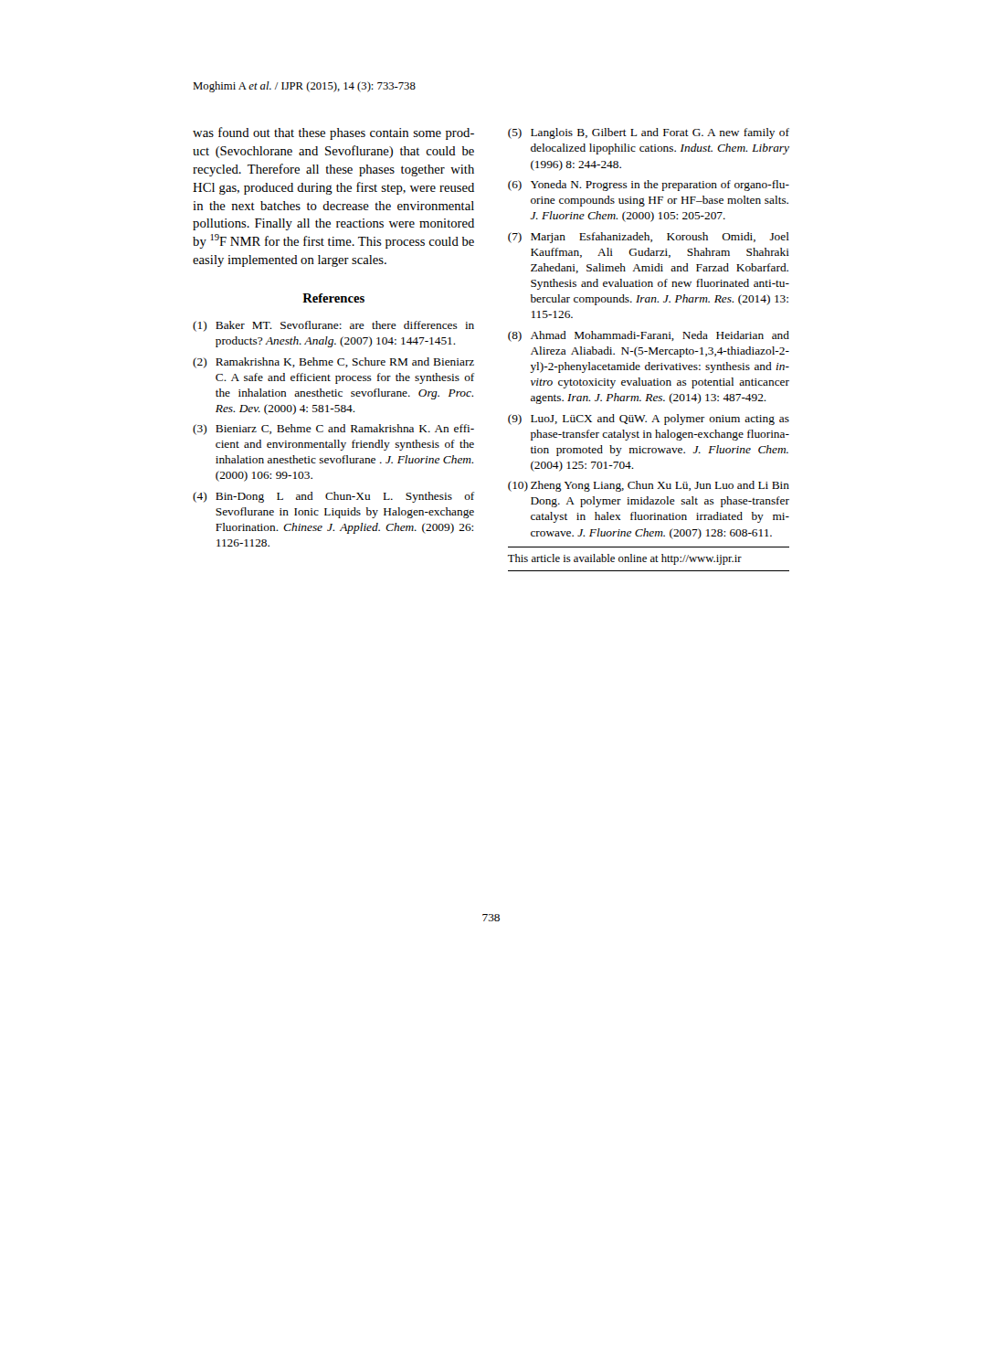Moghimi A et al. / IJPR (2015), 14 (3): 733-738
was found out that these phases contain some product (Sevochlorane and Sevoflurane) that could be recycled. Therefore all these phases together with HCl gas, produced during the first step, were reused in the next batches to decrease the environmental pollutions. Finally all the reactions were monitored by 19F NMR for the first time. This process could be easily implemented on larger scales.
References
Baker MT. Sevoflurane: are there differences in products? Anesth. Analg. (2007) 104: 1447-1451.
Ramakrishna K, Behme C, Schure RM and Bieniarz C. A safe and efficient process for the synthesis of the inhalation anesthetic sevoflurane. Org. Proc. Res. Dev. (2000) 4: 581-584.
Bieniarz C, Behme C and Ramakrishna K. An efficient and environmentally friendly synthesis of the inhalation anesthetic sevoflurane . J. Fluorine Chem. (2000) 106: 99-103.
Bin-Dong L and Chun-Xu L. Synthesis of Sevoflurane in Ionic Liquids by Halogen-exchange Fluorination. Chinese J. Applied. Chem. (2009) 26: 1126-1128.
Langlois B, Gilbert L and Forat G. A new family of delocalized lipophilic cations. Indust. Chem. Library (1996) 8: 244-248.
Yoneda N. Progress in the preparation of organo-fluorine compounds using HF or HF–base molten salts. J. Fluorine Chem. (2000) 105: 205-207.
Marjan Esfahanizadeh, Koroush Omidi, Joel Kauffman, Ali Gudarzi, Shahram Shahraki Zahedani, Salimeh Amidi and Farzad Kobarfard. Synthesis and evaluation of new fluorinated anti-tubercular compounds. Iran. J. Pharm. Res. (2014) 13: 115-126.
Ahmad Mohammadi-Farani, Neda Heidarian and Alireza Aliabadi. N-(5-Mercapto-1,3,4-thiadiazol-2-yl)-2-phenylacetamide derivatives: synthesis and in-vitro cytotoxicity evaluation as potential anticancer agents. Iran. J. Pharm. Res. (2014) 13: 487-492.
LuoJ, LüCX and QüW. A polymer onium acting as phase-transfer catalyst in halogen-exchange fluorination promoted by microwave. J. Fluorine Chem. (2004) 125: 701-704.
Zheng Yong Liang, Chun Xu Lü, Jun Luo and Li Bin Dong. A polymer imidazole salt as phase-transfer catalyst in halex fluorination irradiated by microwave. J. Fluorine Chem. (2007) 128: 608-611.
This article is available online at http://www.ijpr.ir
738